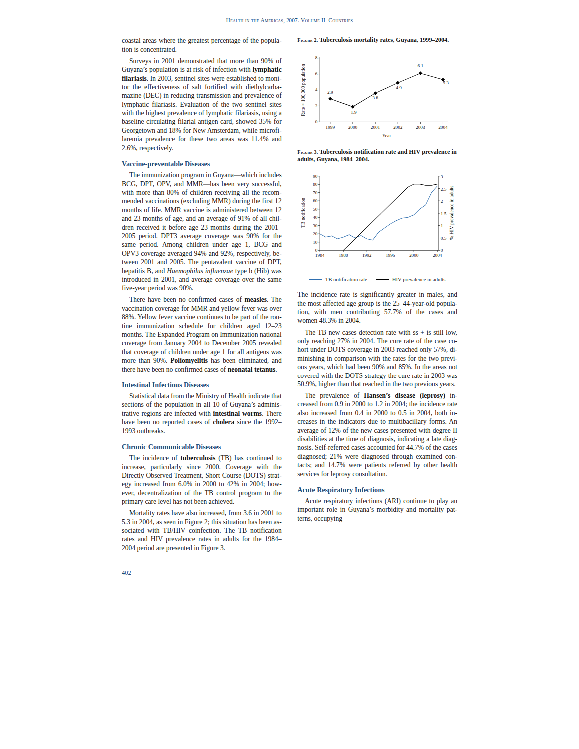Health in the Americas, 2007. Volume II–Countries
coastal areas where the greatest percentage of the population is concentrated.
Surveys in 2001 demonstrated that more than 90% of Guyana’s population is at risk of infection with lymphatic filariasis. In 2003, sentinel sites were established to monitor the effectiveness of salt fortified with diethylcarbamazine (DEC) in reducing transmission and prevalence of lymphatic filariasis. Evaluation of the two sentinel sites with the highest prevalence of lymphatic filariasis, using a baseline circulating filarial antigen card, showed 35% for Georgetown and 18% for New Amsterdam, while microfilaremia prevalence for these two areas was 11.4% and 2.6%, respectively.
Vaccine-preventable Diseases
The immunization program in Guyana—which includes BCG, DPT, OPV, and MMR—has been very successful, with more than 80% of children receiving all the recommended vaccinations (excluding MMR) during the first 12 months of life. MMR vaccine is administered between 12 and 23 months of age, and an average of 91% of all children received it before age 23 months during the 2001–2005 period. DPT3 average coverage was 90% for the same period. Among children under age 1, BCG and OPV3 coverage averaged 94% and 92%, respectively, between 2001 and 2005. The pentavalent vaccine of DPT, hepatitis B, and Haemophilus influenzae type b (Hib) was introduced in 2001, and average coverage over the same five-year period was 90%.
There have been no confirmed cases of measles. The vaccination coverage for MMR and yellow fever was over 88%. Yellow fever vaccine continues to be part of the routine immunization schedule for children aged 12–23 months. The Expanded Program on Immunization national coverage from January 2004 to December 2005 revealed that coverage of children under age 1 for all antigens was more than 90%. Poliomyelitis has been eliminated, and there have been no confirmed cases of neonatal tetanus.
Intestinal Infectious Diseases
Statistical data from the Ministry of Health indicate that sections of the population in all 10 of Guyana’s administrative regions are infected with intestinal worms. There have been no reported cases of cholera since the 1992–1993 outbreaks.
Chronic Communicable Diseases
The incidence of tuberculosis (TB) has continued to increase, particularly since 2000. Coverage with the Directly Observed Treatment, Short Course (DOTS) strategy increased from 6.0% in 2000 to 42% in 2004; however, decentralization of the TB control program to the primary care level has not been achieved.
Mortality rates have also increased, from 3.6 in 2001 to 5.3 in 2004, as seen in Figure 2; this situation has been associated with TB/HIV coinfection. The TB notification rates and HIV prevalence rates in adults for the 1984–2004 period are presented in Figure 3.
Figure 2. Tuberculosis mortality rates, Guyana, 1999–2004.
0 2 4 6 8 1999 2000 2001 2002 2003 2004 2.9 1.9 3.6 4.9 6.1 5.3 Year Rate × 100,000 population
Figure 3. Tuberculosis notification rate and HIV prevalence in adults, Guyana, 1984–2004.
0 10 20 30 40 50 60 70 80 90 0 0.5 1 1.5 2 2.5 3 1984 1988 1992 1996 2000 2004 TB notification % HIV prevalence in adults
TB notification rate HIV prevalence in adults
The incidence rate is significantly greater in males, and the most affected age group is the 25–44-year-old population, with men contributing 57.7% of the cases and women 48.3% in 2004.
The TB new cases detection rate with ss + is still low, only reaching 27% in 2004. The cure rate of the case cohort under DOTS coverage in 2003 reached only 57%, diminishing in comparison with the rates for the two previous years, which had been 90% and 85%. In the areas not covered with the DOTS strategy the cure rate in 2003 was 50.9%, higher than that reached in the two previous years.
The prevalence of Hansen’s disease (leprosy) increased from 0.9 in 2000 to 1.2 in 2004; the incidence rate also increased from 0.4 in 2000 to 0.5 in 2004, both increases in the indicators due to multibacillary forms. An average of 12% of the new cases presented with degree II disabilities at the time of diagnosis, indicating a late diagnosis. Self-referred cases accounted for 44.7% of the cases diagnosed; 21% were diagnosed through examined contacts; and 14.7% were patients referred by other health services for leprosy consultation.
Acute Respiratory Infections
Acute respiratory infections (ARI) continue to play an important role in Guyana’s morbidity and mortality patterns, occupying
402